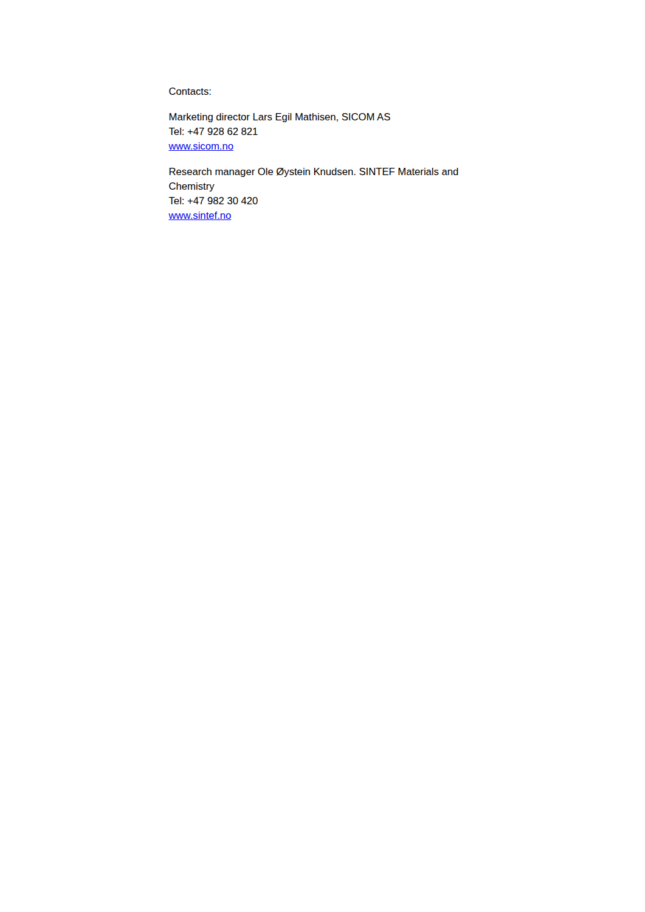Contacts:
Marketing director Lars Egil Mathisen, SICOM AS
Tel: +47 928 62 821
www.sicom.no
Research manager Ole Øystein Knudsen. SINTEF Materials and Chemistry
Tel: +47 982 30 420
www.sintef.no